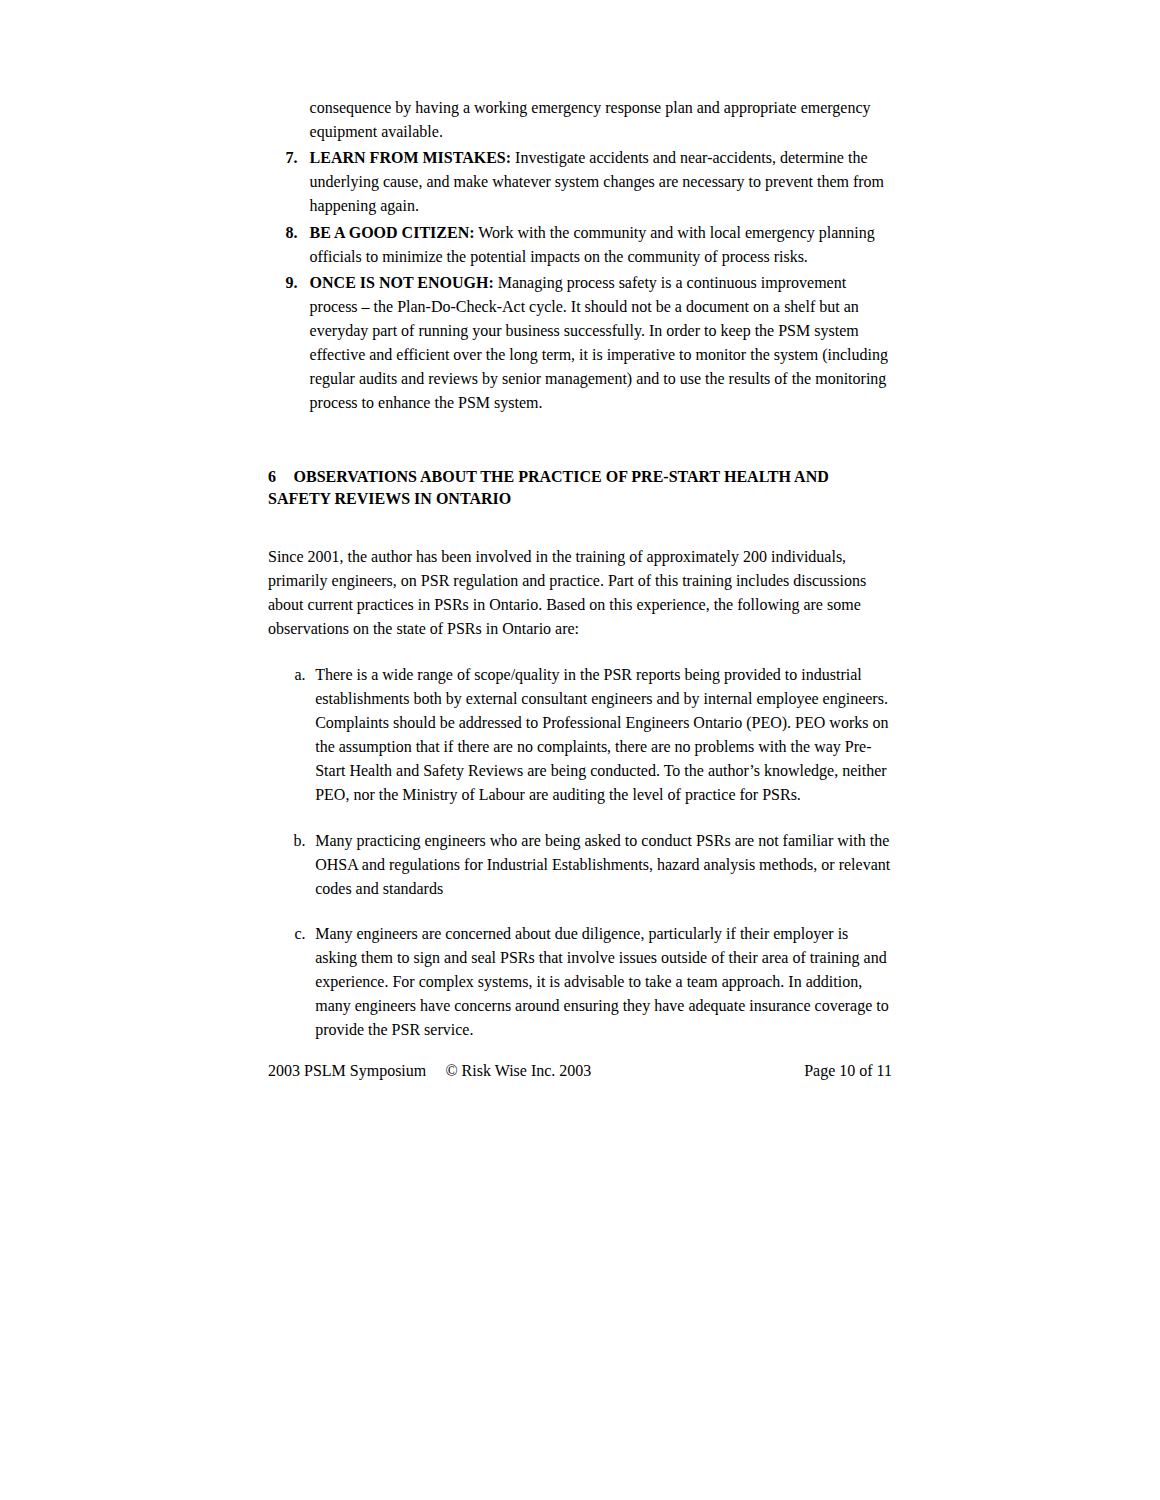consequence by having a working emergency response plan and appropriate emergency equipment available.
LEARN FROM MISTAKES: Investigate accidents and near-accidents, determine the underlying cause, and make whatever system changes are necessary to prevent them from happening again.
BE A GOOD CITIZEN: Work with the community and with local emergency planning officials to minimize the potential impacts on the community of process risks.
ONCE IS NOT ENOUGH: Managing process safety is a continuous improvement process – the Plan-Do-Check-Act cycle. It should not be a document on a shelf but an everyday part of running your business successfully. In order to keep the PSM system effective and efficient over the long term, it is imperative to monitor the system (including regular audits and reviews by senior management) and to use the results of the monitoring process to enhance the PSM system.
6 OBSERVATIONS ABOUT THE PRACTICE OF PRE-START HEALTH AND SAFETY REVIEWS IN ONTARIO
Since 2001, the author has been involved in the training of approximately 200 individuals, primarily engineers, on PSR regulation and practice. Part of this training includes discussions about current practices in PSRs in Ontario. Based on this experience, the following are some observations on the state of PSRs in Ontario are:
There is a wide range of scope/quality in the PSR reports being provided to industrial establishments both by external consultant engineers and by internal employee engineers. Complaints should be addressed to Professional Engineers Ontario (PEO). PEO works on the assumption that if there are no complaints, there are no problems with the way Pre-Start Health and Safety Reviews are being conducted. To the author’s knowledge, neither PEO, nor the Ministry of Labour are auditing the level of practice for PSRs.
Many practicing engineers who are being asked to conduct PSRs are not familiar with the OHSA and regulations for Industrial Establishments, hazard analysis methods, or relevant codes and standards
Many engineers are concerned about due diligence, particularly if their employer is asking them to sign and seal PSRs that involve issues outside of their area of training and experience. For complex systems, it is advisable to take a team approach. In addition, many engineers have concerns around ensuring they have adequate insurance coverage to provide the PSR service.
2003 PSLM Symposium © Risk Wise Inc. 2003 Page 10 of 11